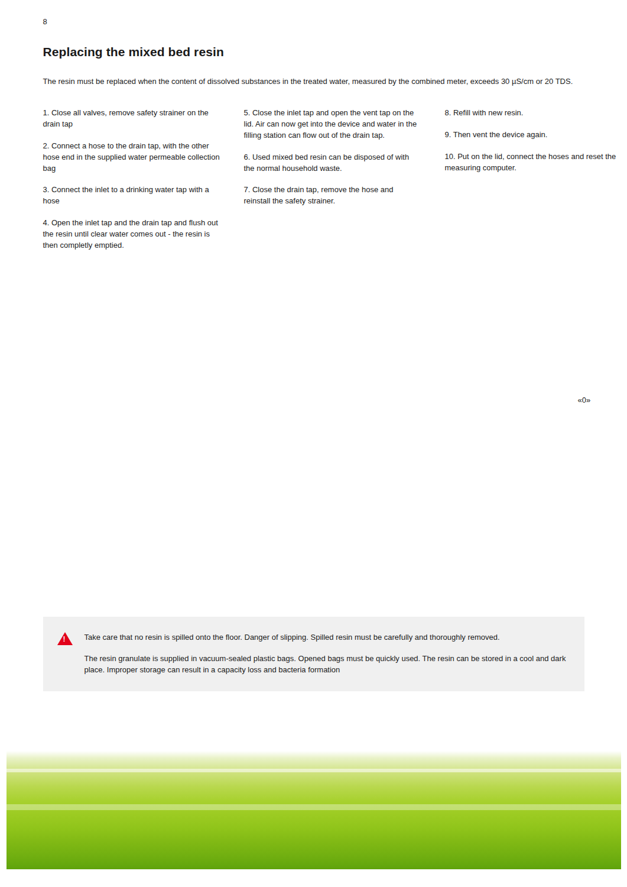8
Replacing the mixed bed resin
The resin must be replaced when the content of dissolved substances in the treated water, measured by the combined meter, exceeds 30 µS/cm or 20 TDS.
1. Close all valves, remove safety strainer on the drain tap
2. Connect a hose to the drain tap, with the other hose end in the supplied water permeable collection bag
3. Connect the inlet to a drinking water tap with a hose
4. Open the inlet tap and the drain tap and flush out the resin until clear water comes out - the resin is then completly emptied.
5. Close the inlet tap and open the vent tap on the lid. Air can now get into the device and water in the filling station can flow out of the drain tap.
6. Used mixed bed resin can be disposed of with the normal household waste.
7. Close the drain tap, remove the hose and reinstall the safety strainer.
8. Refill with new resin.
9. Then vent the device again.
10. Put on the lid, connect the hoses and reset the measuring computer.
«0»
Take care that no resin is spilled onto the floor. Danger of slipping. Spilled resin must be carefully and thoroughly removed.
The resin granulate is supplied in vacuum-sealed plastic bags. Opened bags must be quickly used. The resin can be stored in a cool and dark place. Improper storage can result in a capacity loss and bacteria formation